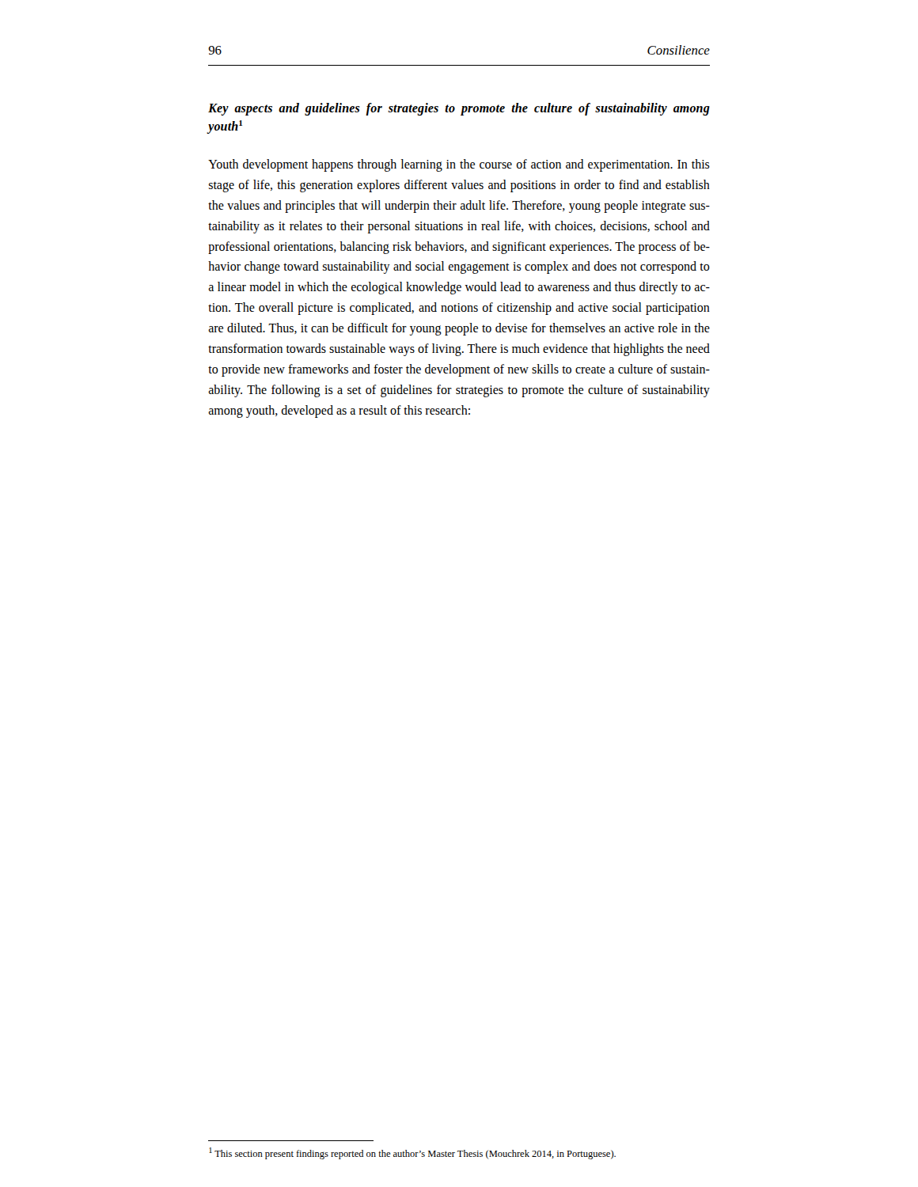96 Consilience
Key aspects and guidelines for strategies to promote the culture of sustainability among youth1
Youth development happens through learning in the course of action and experimentation. In this stage of life, this generation explores different values and positions in order to find and establish the values and principles that will underpin their adult life. Therefore, young people integrate sustainability as it relates to their personal situations in real life, with choices, decisions, school and professional orientations, balancing risk behaviors, and significant experiences. The process of behavior change toward sustainability and social engagement is complex and does not correspond to a linear model in which the ecological knowledge would lead to awareness and thus directly to action. The overall picture is complicated, and notions of citizenship and active social participation are diluted. Thus, it can be difficult for young people to devise for themselves an active role in the transformation towards sustainable ways of living. There is much evidence that highlights the need to provide new frameworks and foster the development of new skills to create a culture of sustainability. The following is a set of guidelines for strategies to promote the culture of sustainability among youth, developed as a result of this research:
1This section present findings reported on the author’s Master Thesis (Mouchrek 2014, in Portuguese).